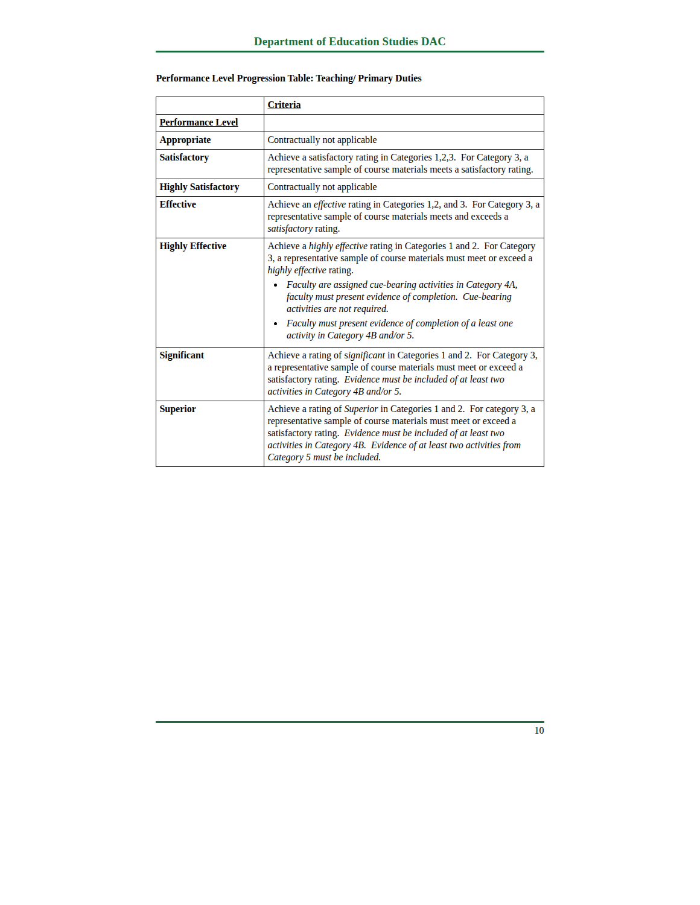Department of Education Studies DAC
Performance Level Progression Table: Teaching/ Primary Duties
| | Criteria |
| Performance Level | |
| Appropriate | Contractually not applicable |
| Satisfactory | Achieve a satisfactory rating in Categories 1,2,3. For Category 3, a representative sample of course materials meets a satisfactory rating. |
| Highly Satisfactory | Contractually not applicable |
| Effective | Achieve an effective rating in Categories 1,2, and 3. For Category 3, a representative sample of course materials meets and exceeds a satisfactory rating. |
| Highly Effective | Achieve a highly effective rating in Categories 1 and 2. For Category 3, a representative sample of course materials must meet or exceed a highly effective rating. Faculty are assigned cue-bearing activities in Category 4A, faculty must present evidence of completion. Cue-bearing activities are not required. Faculty must present evidence of completion of a least one activity in Category 4B and/or 5. |
| Significant | Achieve a rating of s ignificant in Categories 1 and 2. For Category 3, a representative sample of course materials must meet or exceed a satisfactory rating. Evidence must be included of at least two activities in Category 4B and/or 5. |
| Superior | Achieve a rating of Superior in Categories 1 and 2. For category 3, a representative sample of course materials must meet or exceed a satisfactory rating. Evidence must be included of at least two activities in Category 4B. Evidence of at least two activities from Category 5 must be included. |
10